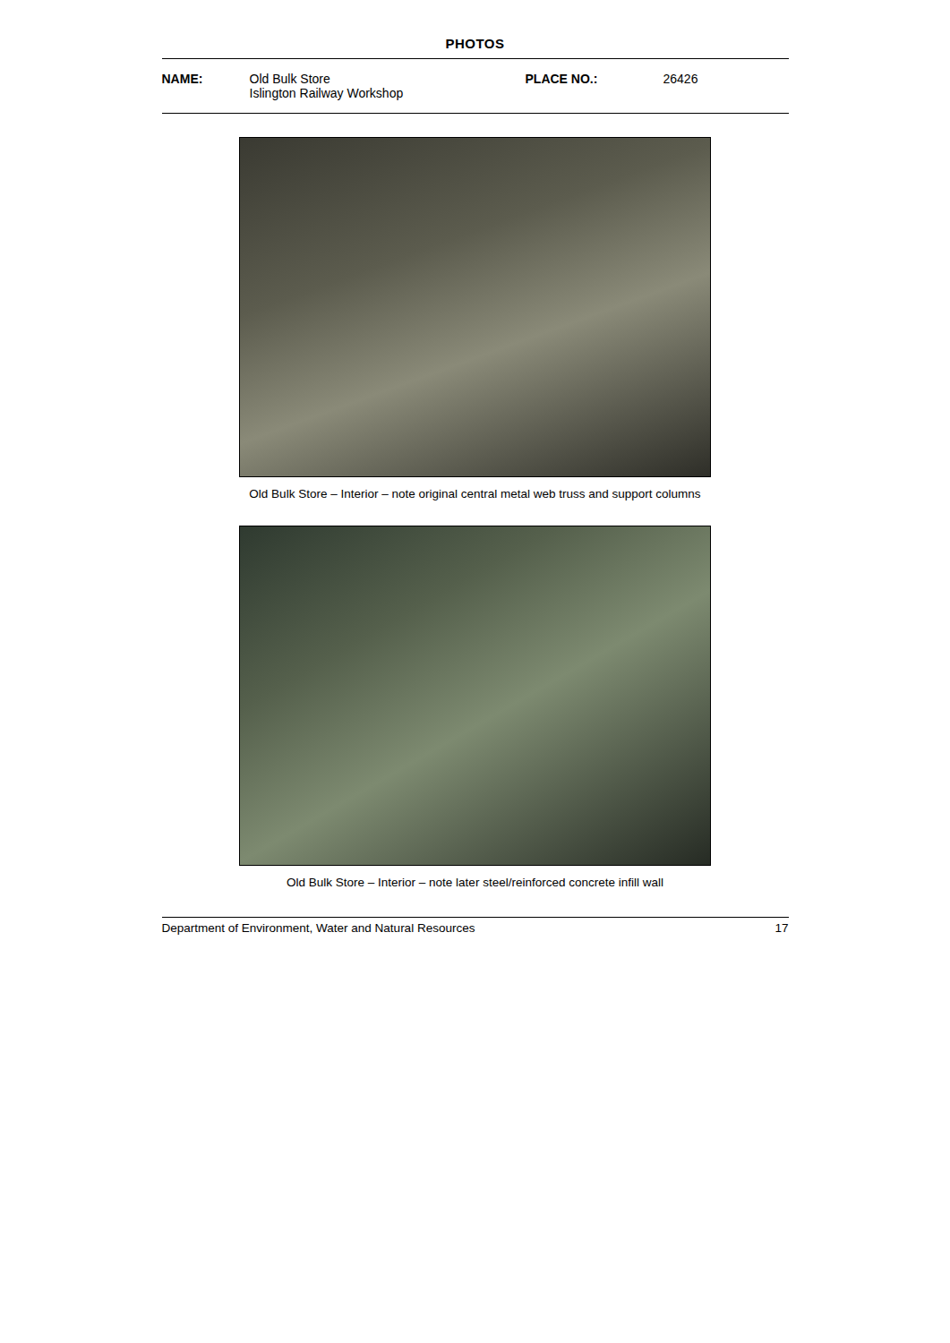PHOTOS
| NAME: | Old Bulk Store Islington Railway Workshop | PLACE NO.: | 26426 |
Old Bulk Store – Interior – note original central metal web truss and support columns
Old Bulk Store – Interior – note later steel/reinforced concrete infill wall
Department of Environment, Water and Natural Resources 17